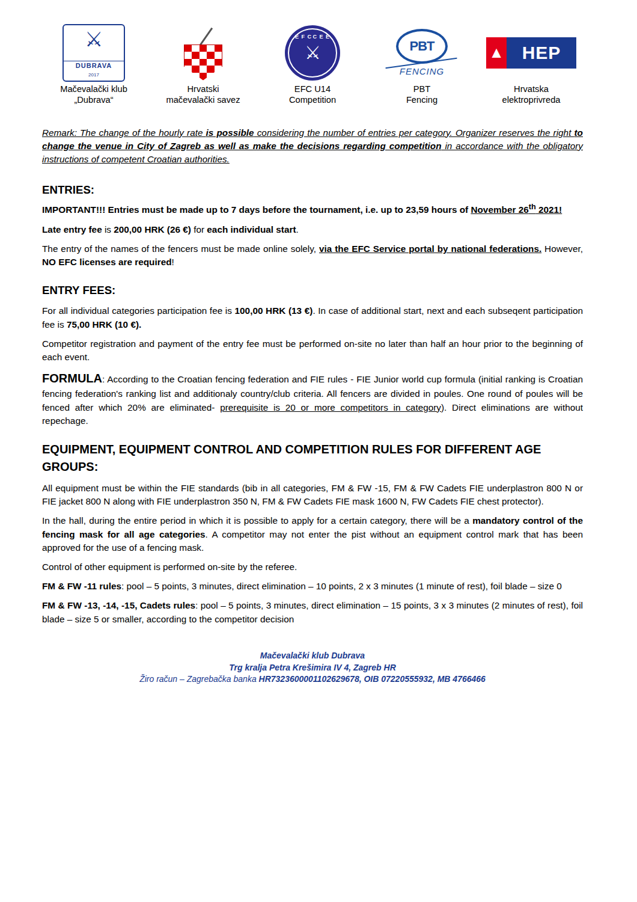⚔
DUBRAVA
2017
Mačevalački klub
„Dubrava“
Hrvatski
mačevalački savez
E F C C E E ⚔
EFC U14
Competition
PBT
FENCING
PBT
Fencing
▲
HEP
Hrvatska
elektroprivreda
Remark: The change of the hourly rate is possible considering the number of entries per category. Organizer reserves the right to change the venue in City of Zagreb as well as make the decisions regarding competition in accordance with the obligatory instructions of competent Croatian authorities.
ENTRIES:
IMPORTANT!!! Entries must be made up to 7 days before the tournament, i.e. up to 23,59 hours of November 26th 2021!
Late entry fee is 200,00 HRK (26 €) for each individual start.
The entry of the names of the fencers must be made online solely, via the EFC Service portal by national federations. However, NO EFC licenses are required!
ENTRY FEES:
For all individual categories participation fee is 100,00 HRK (13 €). In case of additional start, next and each subseqent participation fee is 75,00 HRK (10 €).
Competitor registration and payment of the entry fee must be performed on-site no later than half an hour prior to the beginning of each event.
FORMULA: According to the Croatian fencing federation and FIE rules - FIE Junior world cup formula (initial ranking is Croatian fencing federation's ranking list and additionaly country/club criteria. All fencers are divided in poules. One round of poules will be fenced after which 20% are eliminated- prerequisite is 20 or more competitors in category). Direct eliminations are without repechage.
EQUIPMENT, EQUIPMENT CONTROL AND COMPETITION RULES FOR DIFFERENT AGE GROUPS:
All equipment must be within the FIE standards (bib in all categories, FM & FW -15, FM & FW Cadets FIE underplastron 800 N or FIE jacket 800 N along with FIE underplastron 350 N, FM & FW Cadets FIE mask 1600 N, FW Cadets FIE chest protector).
In the hall, during the entire period in which it is possible to apply for a certain category, there will be a mandatory control of the fencing mask for all age categories. A competitor may not enter the pist without an equipment control mark that has been approved for the use of a fencing mask.
Control of other equipment is performed on-site by the referee.
FM & FW -11 rules: pool – 5 points, 3 minutes, direct elimination – 10 points, 2 x 3 minutes (1 minute of rest), foil blade – size 0
FM & FW -13, -14, -15, Cadets rules: pool – 5 points, 3 minutes, direct elimination – 15 points, 3 x 3 minutes (2 minutes of rest), foil blade – size 5 or smaller, according to the competitor decision
Mačevalački klub Dubrava
Trg kralja Petra Krešimira IV 4, Zagreb HR
Žiro račun – Zagrebačka banka HR7323600001102629678, OIB 07220555932, MB 4766466